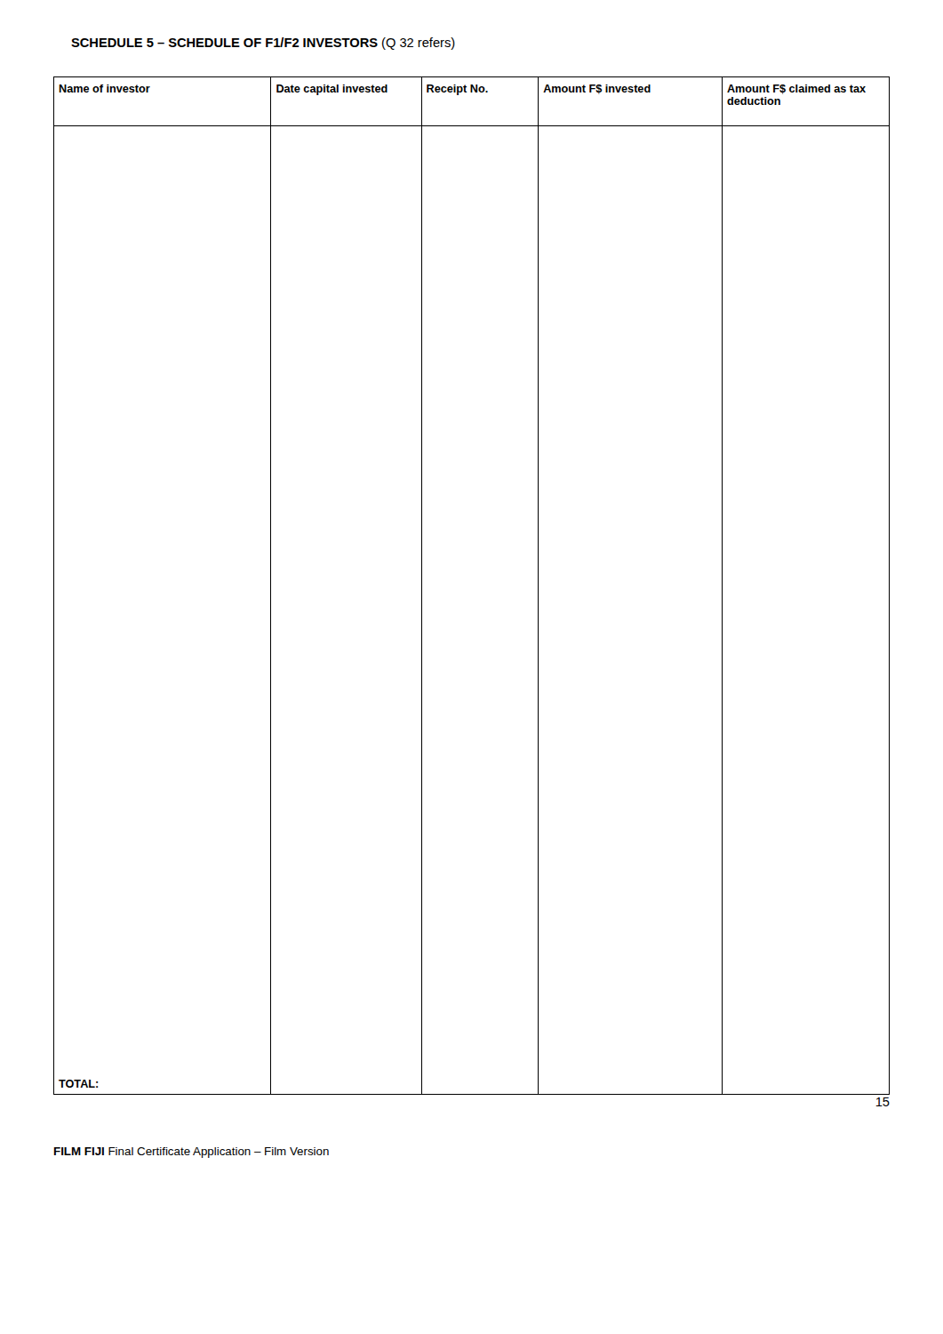SCHEDULE 5 – SCHEDULE OF F1/F2 INVESTORS (Q 32 refers)
| Name of investor | Date capital invested | Receipt No. | Amount F$ invested | Amount F$ claimed as tax deduction |
| --- | --- | --- | --- | --- |
| TOTAL: | | | | |
15
FILM FIJI Final Certificate Application – Film Version